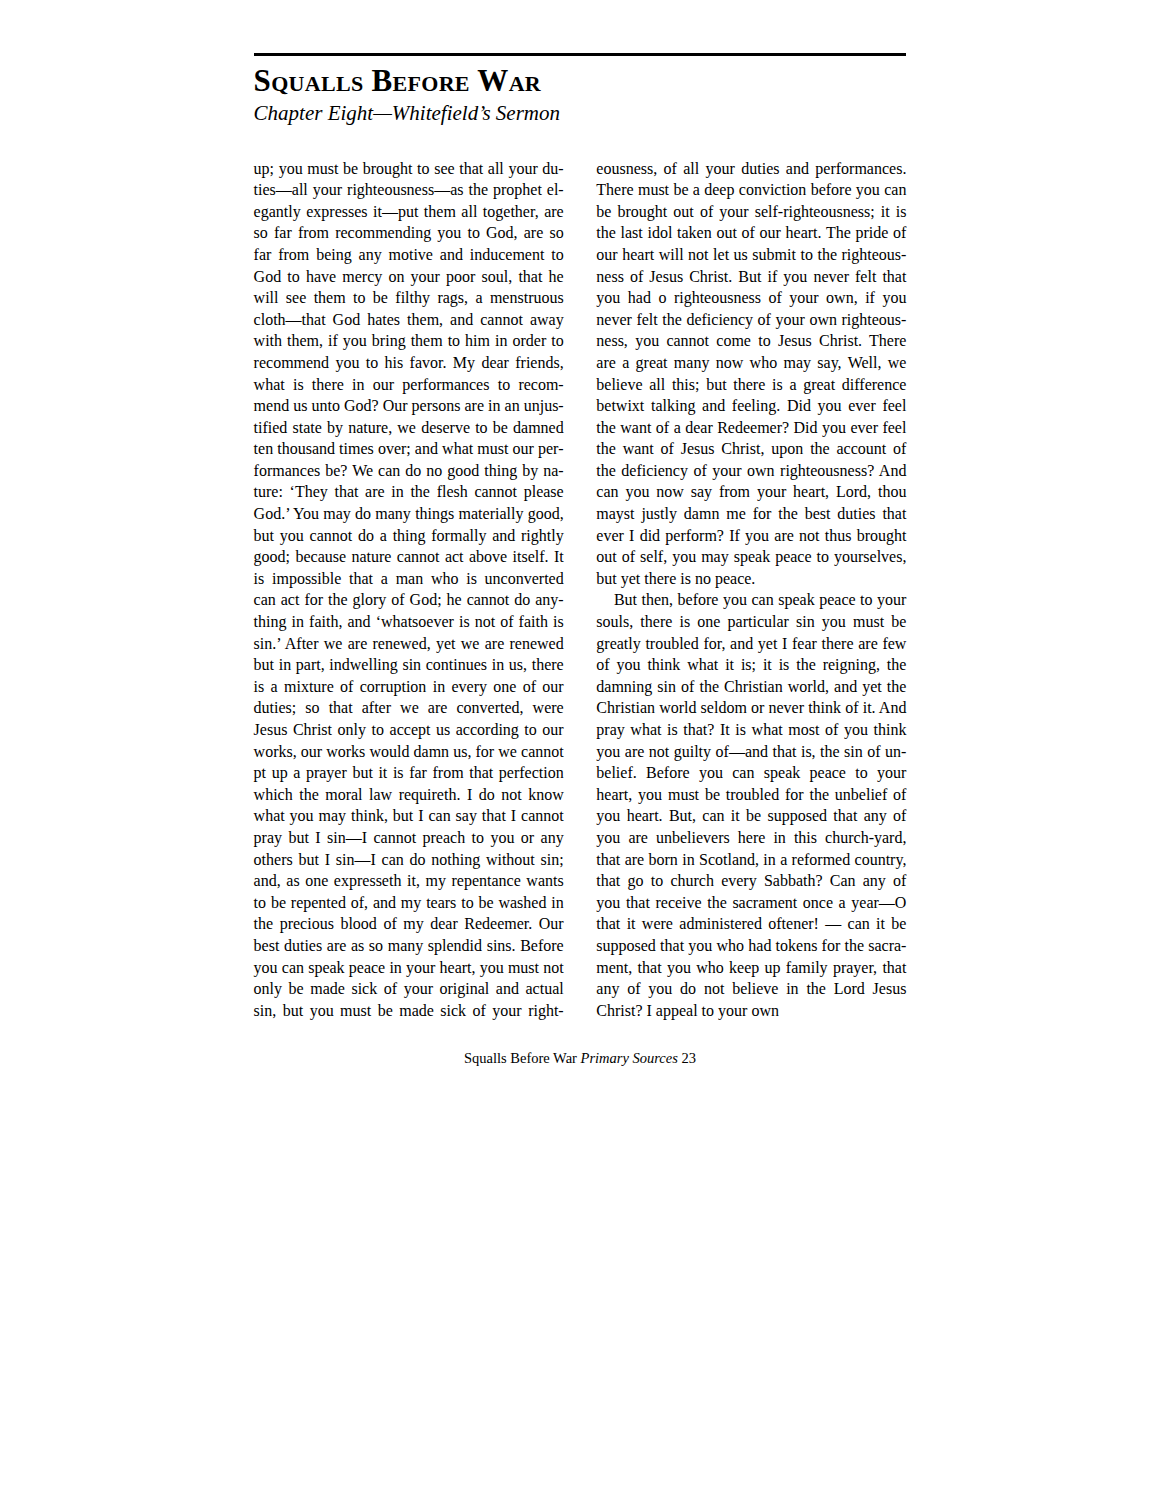Squalls Before War
Chapter Eight—Whitefield’s Sermon
up; you must be brought to see that all your duties—all your righteousness—as the prophet elegantly expresses it—put them all together, are so far from recommending you to God, are so far from being any motive and inducement to God to have mercy on your poor soul, that he will see them to be filthy rags, a menstruous cloth—that God hates them, and cannot away with them, if you bring them to him in order to recommend you to his favor. My dear friends, what is there in our performances to recommend us unto God? Our persons are in an unjustified state by nature, we deserve to be damned ten thousand times over; and what must our performances be? We can do no good thing by nature: ‘They that are in the flesh cannot please God.’ You may do many things materially good, but you cannot do a thing formally and rightly good; because nature cannot act above itself. It is impossible that a man who is unconverted can act for the glory of God; he cannot do anything in faith, and ‘whatsoever is not of faith is sin.’ After we are renewed, yet we are renewed but in part, indwelling sin continues in us, there is a mixture of corruption in every one of our duties; so that after we are converted, were Jesus Christ only to accept us according to our works, our works would damn us, for we cannot pt up a prayer but it is far from that perfection which the moral law requireth. I do not know what you may think, but I can say that I cannot pray but I sin—I cannot preach to you or any others but I sin—I can do nothing without sin; and, as one expresseth it, my repentance wants to be repented of, and my tears to be washed in the precious blood of my dear Redeemer. Our best duties are as so many splendid sins. Before you can speak peace in your heart, you must not only be made sick of your original and actual sin, but you must be made sick of your right-eousness, of all your duties and performances. There must be a deep conviction before you can be brought out of your self-righteousness; it is the last idol taken out of our heart. The pride of our heart will not let us submit to the righteousness of Jesus Christ. But if you never felt that you had o righteousness of your own, if you never felt the deficiency of your own righteousness, you cannot come to Jesus Christ. There are a great many now who may say, Well, we believe all this; but there is a great difference betwixt talking and feeling. Did you ever feel the want of a dear Redeemer? Did you ever feel the want of Jesus Christ, upon the account of the deficiency of your own righteousness? And can you now say from your heart, Lord, thou mayst justly damn me for the best duties that ever I did perform? If you are not thus brought out of self, you may speak peace to yourselves, but yet there is no peace.
But then, before you can speak peace to your souls, there is one particular sin you must be greatly troubled for, and yet I fear there are few of you think what it is; it is the reigning, the damning sin of the Christian world, and yet the Christian world seldom or never think of it. And pray what is that? It is what most of you think you are not guilty of—and that is, the sin of unbelief. Before you can speak peace to your heart, you must be troubled for the unbelief of you heart. But, can it be supposed that any of you are unbelievers here in this church-yard, that are born in Scotland, in a reformed country, that go to church every Sabbath? Can any of you that receive the sacrament once a year—O that it were administered oftener! — can it be supposed that you who had tokens for the sacrament, that you who keep up family prayer, that any of you do not believe in the Lord Jesus Christ? I appeal to your own
Squalls Before War Primary Sources 23